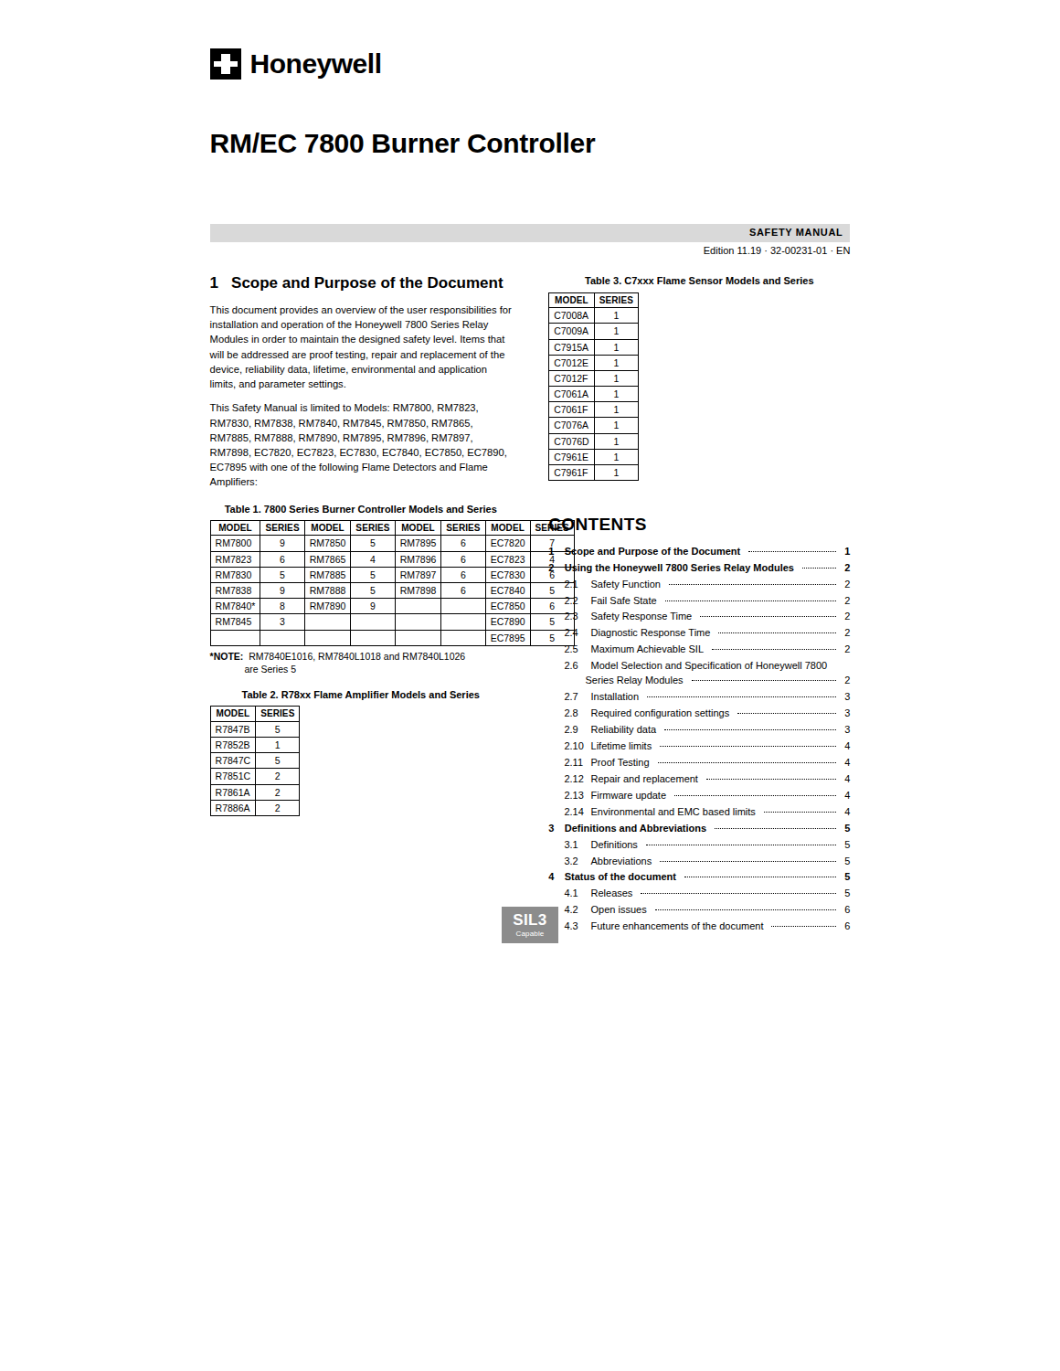Honeywell
RM/EC 7800 Burner Controller
SAFETY MANUAL
Edition 11.19 · 32-00231-01 · EN
1 Scope and Purpose of the Document
This document provides an overview of the user responsibilities for installation and operation of the Honeywell 7800 Series Relay Modules in order to maintain the designed safety level. Items that will be addressed are proof testing, repair and replacement of the device, reliability data, lifetime, environmental and application limits, and parameter settings.
This Safety Manual is limited to Models: RM7800, RM7823, RM7830, RM7838, RM7840, RM7845, RM7850, RM7865, RM7885, RM7888, RM7890, RM7895, RM7896, RM7897, RM7898, EC7820, EC7823, EC7830, EC7840, EC7850, EC7890, EC7895 with one of the following Flame Detectors and Flame Amplifiers:
Table 1. 7800 Series Burner Controller Models and Series
| MODEL | SERIES | MODEL | SERIES | MODEL | SERIES | MODEL | SERIES |
| --- | --- | --- | --- | --- | --- | --- | --- |
| RM7800 | 9 | RM7850 | 5 | RM7895 | 6 | EC7820 | 7 |
| RM7823 | 6 | RM7865 | 4 | RM7896 | 6 | EC7823 | 4 |
| RM7830 | 5 | RM7885 | 5 | RM7897 | 6 | EC7830 | 6 |
| RM7838 | 9 | RM7888 | 5 | RM7898 | 6 | EC7840 | 5 |
| RM7840* | 8 | RM7890 | 9 | | | EC7850 | 6 |
| RM7845 | 3 | | | | | EC7890 | 5 |
| | | | | | | EC7895 | 5 |
*NOTE: RM7840E1016, RM7840L1018 and RM7840L1026 are Series 5
Table 2. R78xx Flame Amplifier Models and Series
| MODEL | SERIES |
| --- | --- |
| R7847B | 5 |
| R7852B | 1 |
| R7847C | 5 |
| R7851C | 2 |
| R7861A | 2 |
| R7886A | 2 |
Table 3. C7xxx Flame Sensor Models and Series
| MODEL | SERIES |
| --- | --- |
| C7008A | 1 |
| C7009A | 1 |
| C7915A | 1 |
| C7012E | 1 |
| C7012F | 1 |
| C7061A | 1 |
| C7061F | 1 |
| C7076A | 1 |
| C7076D | 1 |
| C7961E | 1 |
| C7961F | 1 |
CONTENTS
1 Scope and Purpose of the Document 1
2 Using the Honeywell 7800 Series Relay Modules 2
2.1 Safety Function 2
2.2 Fail Safe State 2
2.3 Safety Response Time 2
2.4 Diagnostic Response Time 2
2.5 Maximum Achievable SIL 2
2.6 Model Selection and Specification of Honeywell 7800
Series Relay Modules 2
2.7 Installation 3
2.8 Required configuration settings 3
2.9 Reliability data 3
2.10 Lifetime limits 4
2.11 Proof Testing 4
2.12 Repair and replacement 4
2.13 Firmware update 4
2.14 Environmental and EMC based limits 4
3 Definitions and Abbreviations 5
3.1 Definitions 5
3.2 Abbreviations 5
4 Status of the document 5
4.1 Releases 5
4.2 Open issues 6
4.3 Future enhancements of the document 6
SIL3
Capable